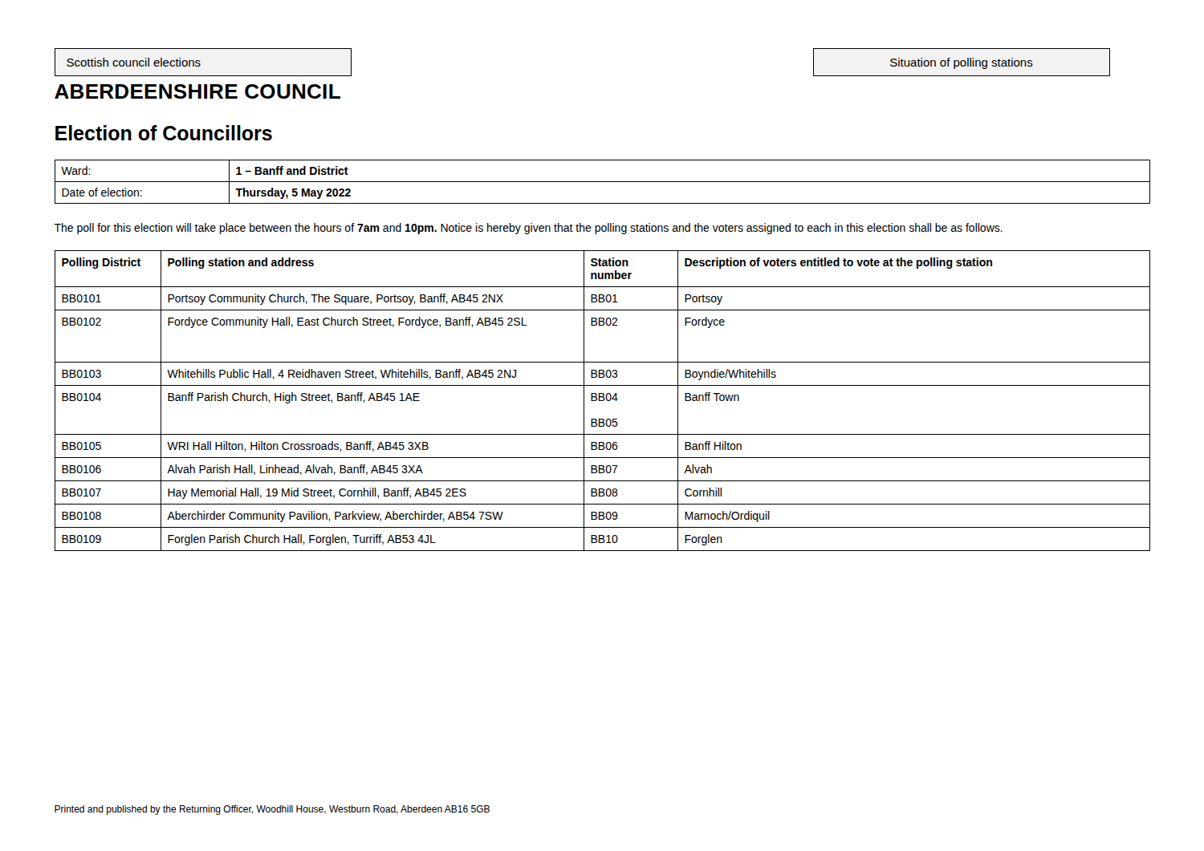Scottish council elections
ABERDEENSHIRE COUNCIL
Situation of polling stations
Election of Councillors
| Ward: | 1 – Banff and District |
| Date of election: | Thursday, 5 May 2022 |
The poll for this election will take place between the hours of 7am and 10pm. Notice is hereby given that the polling stations and the voters assigned to each in this election shall be as follows.
| Polling District | Polling station and address | Station number | Description of voters entitled to vote at the polling station |
| --- | --- | --- | --- |
| BB0101 | Portsoy Community Church, The Square, Portsoy, Banff, AB45 2NX | BB01 | Portsoy |
| BB0102 | Fordyce Community Hall, East Church Street, Fordyce, Banff, AB45 2SL | BB02 | Fordyce |
| BB0103 | Whitehills Public Hall, 4 Reidhaven Street, Whitehills, Banff, AB45 2NJ | BB03 | Boyndie/Whitehills |
| BB0104 | Banff Parish Church, High Street, Banff, AB45 1AE | BB04 BB05 | Banff Town |
| BB0105 | WRI Hall Hilton, Hilton Crossroads, Banff, AB45 3XB | BB06 | Banff Hilton |
| BB0106 | Alvah Parish Hall, Linhead, Alvah, Banff, AB45 3XA | BB07 | Alvah |
| BB0107 | Hay Memorial Hall, 19 Mid Street, Cornhill, Banff, AB45 2ES | BB08 | Cornhill |
| BB0108 | Aberchirder Community Pavilion, Parkview, Aberchirder, AB54 7SW | BB09 | Marnoch/Ordiquil |
| BB0109 | Forglen Parish Church Hall, Forglen, Turriff, AB53 4JL | BB10 | Forglen |
Printed and published by the Returning Officer, Woodhill House, Westburn Road, Aberdeen AB16 5GB